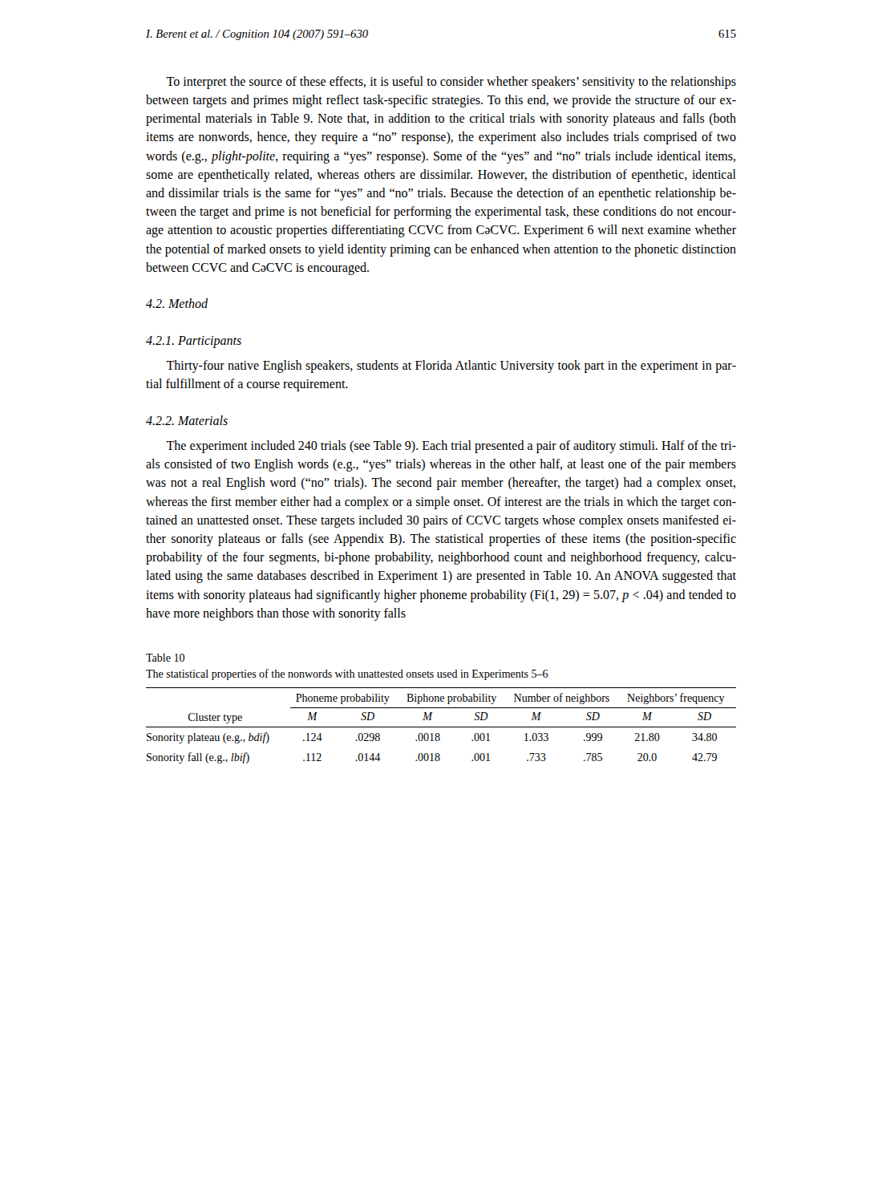I. Berent et al. / Cognition 104 (2007) 591–630 615
To interpret the source of these effects, it is useful to consider whether speakers’ sensitivity to the relationships between targets and primes might reflect task-specific strategies. To this end, we provide the structure of our experimental materials in Table 9. Note that, in addition to the critical trials with sonority plateaus and falls (both items are nonwords, hence, they require a “no” response), the experiment also includes trials comprised of two words (e.g., plight-polite, requiring a “yes” response). Some of the “yes” and “no” trials include identical items, some are epenthetically related, whereas others are dissimilar. However, the distribution of epenthetic, identical and dissimilar trials is the same for “yes” and “no” trials. Because the detection of an epenthetic relationship between the target and prime is not beneficial for performing the experimental task, these conditions do not encourage attention to acoustic properties differentiating CCVC from CəCVC. Experiment 6 will next examine whether the potential of marked onsets to yield identity priming can be enhanced when attention to the phonetic distinction between CCVC and CəCVC is encouraged.
4.2. Method
4.2.1. Participants
Thirty-four native English speakers, students at Florida Atlantic University took part in the experiment in partial fulfillment of a course requirement.
4.2.2. Materials
The experiment included 240 trials (see Table 9). Each trial presented a pair of auditory stimuli. Half of the trials consisted of two English words (e.g., “yes” trials) whereas in the other half, at least one of the pair members was not a real English word (“no” trials). The second pair member (hereafter, the target) had a complex onset, whereas the first member either had a complex or a simple onset. Of interest are the trials in which the target contained an unattested onset. These targets included 30 pairs of CCVC targets whose complex onsets manifested either sonority plateaus or falls (see Appendix B). The statistical properties of these items (the position-specific probability of the four segments, bi-phone probability, neighborhood count and neighborhood frequency, calculated using the same databases described in Experiment 1) are presented in Table 10. An ANOVA suggested that items with sonority plateaus had significantly higher phoneme probability (Fi(1, 29) = 5.07, p < .04) and tended to have more neighbors than those with sonority falls
Table 10 The statistical properties of the nonwords with unattested onsets used in Experiments 5–6
| Cluster type | Phoneme probability | Biphone probability | Number of neighbors | Neighbors’ frequency |
| --- | --- | --- | --- | --- |
| M | SD | M | SD | M | SD | M | SD |
| Sonority plateau (e.g., bdif ) | .124 | .0298 | .0018 | .001 | 1.033 | .999 | 21.80 | 34.80 |
| Sonority fall (e.g., lbif ) | .112 | .0144 | .0018 | .001 | .733 | .785 | 20.0 | 42.79 |